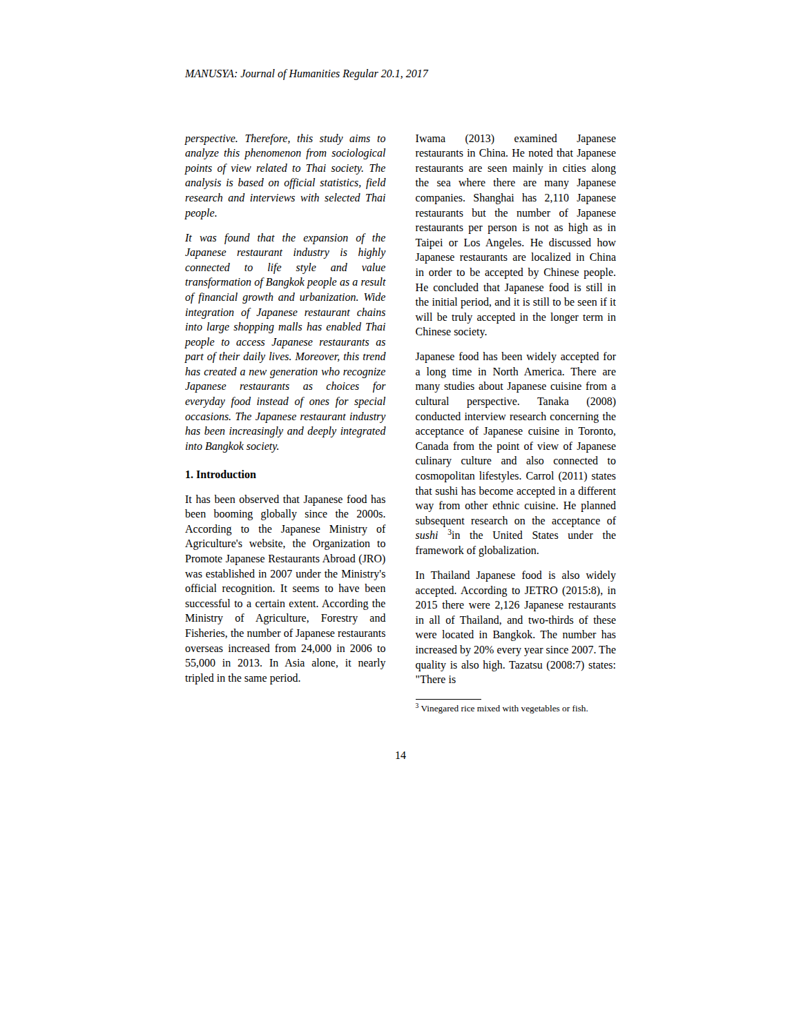MANUSYA: Journal of Humanities Regular 20.1, 2017
perspective. Therefore, this study aims to analyze this phenomenon from sociological points of view related to Thai society. The analysis is based on official statistics, field research and interviews with selected Thai people.
It was found that the expansion of the Japanese restaurant industry is highly connected to life style and value transformation of Bangkok people as a result of financial growth and urbanization. Wide integration of Japanese restaurant chains into large shopping malls has enabled Thai people to access Japanese restaurants as part of their daily lives. Moreover, this trend has created a new generation who recognize Japanese restaurants as choices for everyday food instead of ones for special occasions. The Japanese restaurant industry has been increasingly and deeply integrated into Bangkok society.
1. Introduction
It has been observed that Japanese food has been booming globally since the 2000s. According to the Japanese Ministry of Agriculture's website, the Organization to Promote Japanese Restaurants Abroad (JRO) was established in 2007 under the Ministry's official recognition. It seems to have been successful to a certain extent. According the Ministry of Agriculture, Forestry and Fisheries, the number of Japanese restaurants overseas increased from 24,000 in 2006 to 55,000 in 2013. In Asia alone, it nearly tripled in the same period.
Iwama (2013) examined Japanese restaurants in China. He noted that Japanese restaurants are seen mainly in cities along the sea where there are many Japanese companies. Shanghai has 2,110 Japanese restaurants but the number of Japanese restaurants per person is not as high as in Taipei or Los Angeles. He discussed how Japanese restaurants are localized in China in order to be accepted by Chinese people. He concluded that Japanese food is still in the initial period, and it is still to be seen if it will be truly accepted in the longer term in Chinese society.
Japanese food has been widely accepted for a long time in North America. There are many studies about Japanese cuisine from a cultural perspective. Tanaka (2008) conducted interview research concerning the acceptance of Japanese cuisine in Toronto, Canada from the point of view of Japanese culinary culture and also connected to cosmopolitan lifestyles. Carrol (2011) states that sushi has become accepted in a different way from other ethnic cuisine. He planned subsequent research on the acceptance of sushi 3in the United States under the framework of globalization.
In Thailand Japanese food is also widely accepted. According to JETRO (2015:8), in 2015 there were 2,126 Japanese restaurants in all of Thailand, and two-thirds of these were located in Bangkok. The number has increased by 20% every year since 2007. The quality is also high. Tazatsu (2008:7) states: "There is
3 Vinegared rice mixed with vegetables or fish.
14